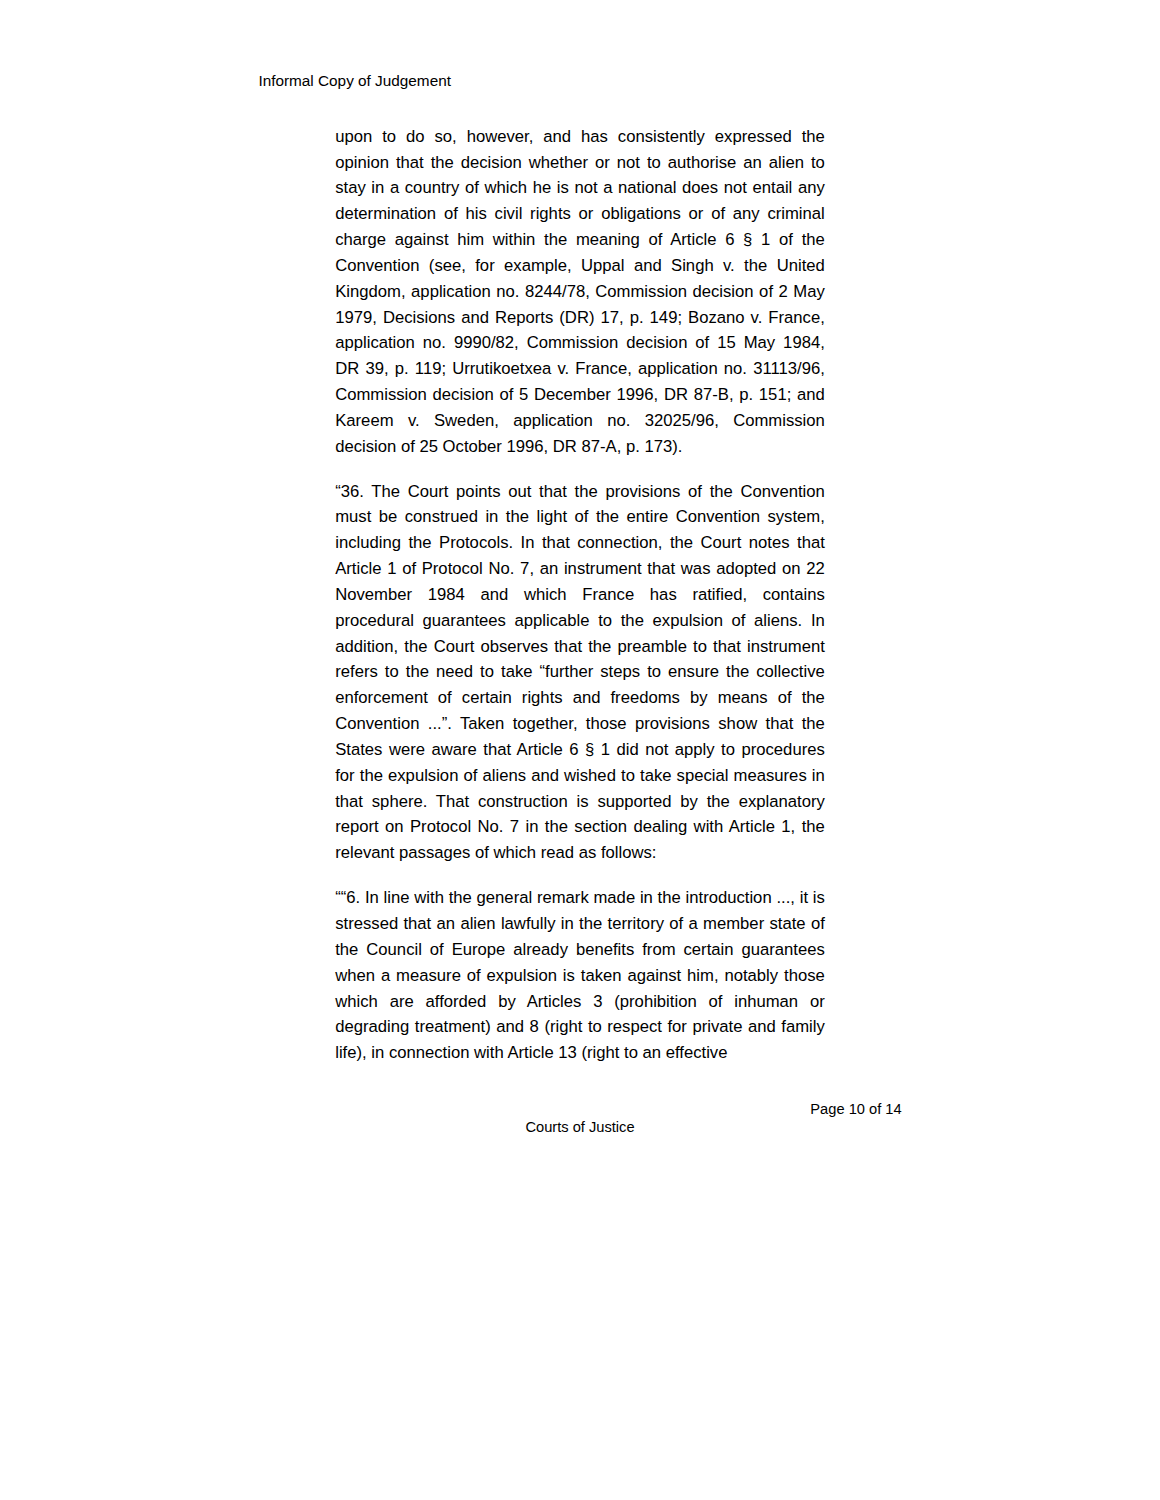Informal Copy of Judgement
upon to do so, however, and has consistently expressed the opinion that the decision whether or not to authorise an alien to stay in a country of which he is not a national does not entail any determination of his civil rights or obligations or of any criminal charge against him within the meaning of Article 6 § 1 of the Convention (see, for example, Uppal and Singh v. the United Kingdom, application no. 8244/78, Commission decision of 2 May 1979, Decisions and Reports (DR) 17, p. 149; Bozano v. France, application no. 9990/82, Commission decision of 15 May 1984, DR 39, p. 119; Urrutikoetxea v. France, application no. 31113/96, Commission decision of 5 December 1996, DR 87-B, p. 151; and Kareem v. Sweden, application no. 32025/96, Commission decision of 25 October 1996, DR 87-A, p. 173).
“36. The Court points out that the provisions of the Convention must be construed in the light of the entire Convention system, including the Protocols. In that connection, the Court notes that Article 1 of Protocol No. 7, an instrument that was adopted on 22 November 1984 and which France has ratified, contains procedural guarantees applicable to the expulsion of aliens. In addition, the Court observes that the preamble to that instrument refers to the need to take “further steps to ensure the collective enforcement of certain rights and freedoms by means of the Convention ...”. Taken together, those provisions show that the States were aware that Article 6 § 1 did not apply to procedures for the expulsion of aliens and wished to take special measures in that sphere. That construction is supported by the explanatory report on Protocol No. 7 in the section dealing with Article 1, the relevant passages of which read as follows:
““6. In line with the general remark made in the introduction ..., it is stressed that an alien lawfully in the territory of a member state of the Council of Europe already benefits from certain guarantees when a measure of expulsion is taken against him, notably those which are afforded by Articles 3 (prohibition of inhuman or degrading treatment) and 8 (right to respect for private and family life), in connection with Article 13 (right to an effective
Page 10 of 14
Courts of Justice